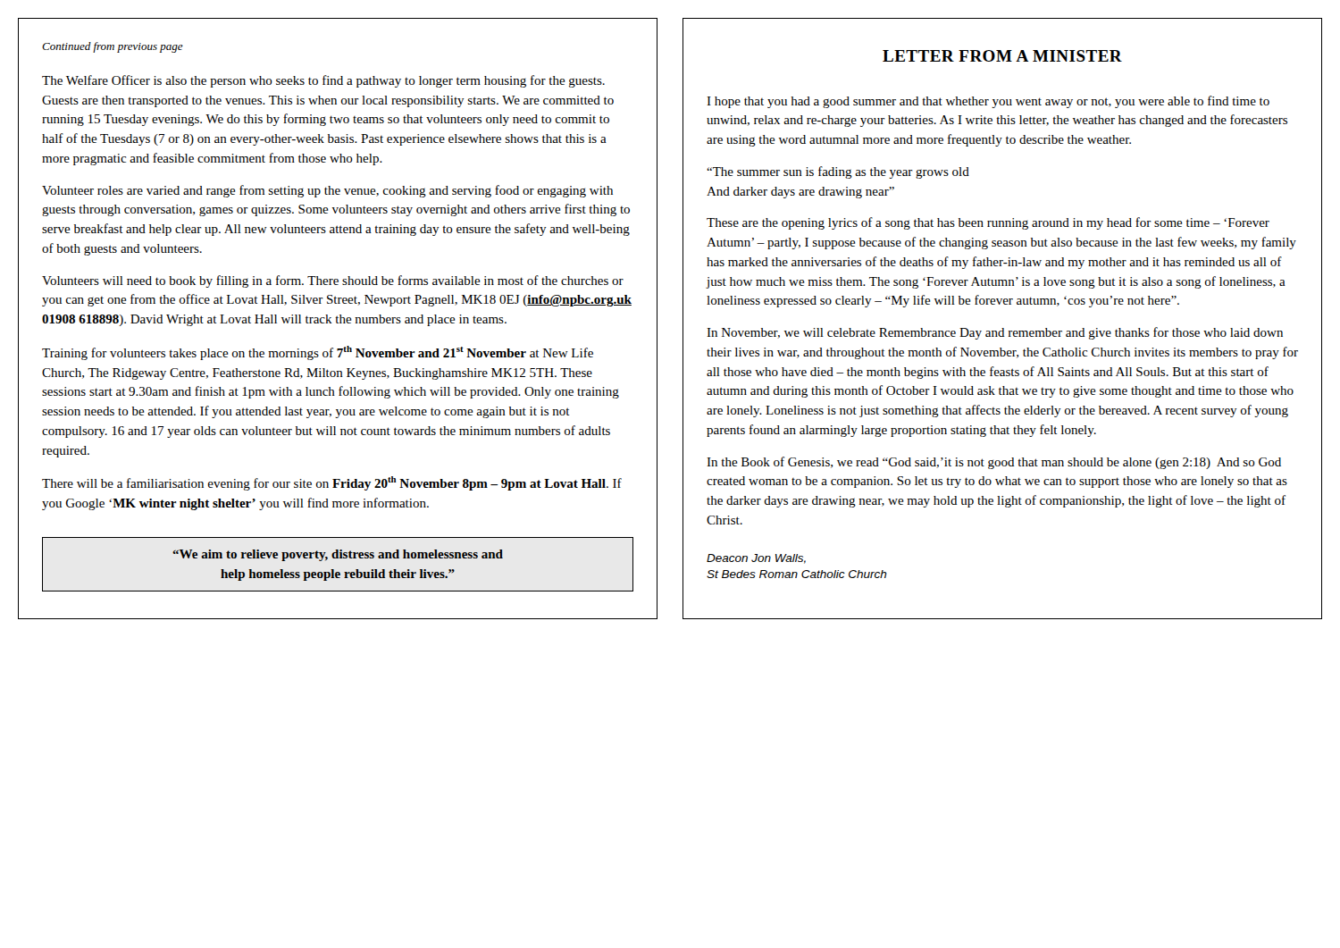Continued from previous page
The Welfare Officer is also the person who seeks to find a pathway to longer term housing for the guests. Guests are then transported to the venues. This is when our local responsibility starts. We are committed to running 15 Tuesday evenings. We do this by forming two teams so that volunteers only need to commit to half of the Tuesdays (7 or 8) on an every-other-week basis. Past experience elsewhere shows that this is a more pragmatic and feasible commitment from those who help.
Volunteer roles are varied and range from setting up the venue, cooking and serving food or engaging with guests through conversation, games or quizzes. Some volunteers stay overnight and others arrive first thing to serve breakfast and help clear up. All new volunteers attend a training day to ensure the safety and well-being of both guests and volunteers.
Volunteers will need to book by filling in a form. There should be forms available in most of the churches or you can get one from the office at Lovat Hall, Silver Street, Newport Pagnell, MK18 0EJ (info@npbc.org.uk 01908 618898). David Wright at Lovat Hall will track the numbers and place in teams.
Training for volunteers takes place on the mornings of 7th November and 21st November at New Life Church, The Ridgeway Centre, Featherstone Rd, Milton Keynes, Buckinghamshire MK12 5TH. These sessions start at 9.30am and finish at 1pm with a lunch following which will be provided. Only one training session needs to be attended. If you attended last year, you are welcome to come again but it is not compulsory. 16 and 17 year olds can volunteer but will not count towards the minimum numbers of adults required.
There will be a familiarisation evening for our site on Friday 20th November 8pm – 9pm at Lovat Hall. If you Google ‘MK winter night shelter’ you will find more information.
“We aim to relieve poverty, distress and homelessness and
help homeless people rebuild their lives.”
LETTER FROM A MINISTER
I hope that you had a good summer and that whether you went away or not, you were able to find time to unwind, relax and re-charge your batteries. As I write this letter, the weather has changed and the forecasters are using the word autumnal more and more frequently to describe the weather.
“The summer sun is fading as the year grows old And darker days are drawing near”
These are the opening lyrics of a song that has been running around in my head for some time – ‘Forever Autumn’ – partly, I suppose because of the changing season but also because in the last few weeks, my family has marked the anniversaries of the deaths of my father-in-law and my mother and it has reminded us all of just how much we miss them. The song ‘Forever Autumn’ is a love song but it is also a song of loneliness, a loneliness expressed so clearly – “My life will be forever autumn, ‘cos you’re not here”.
In November, we will celebrate Remembrance Day and remember and give thanks for those who laid down their lives in war, and throughout the month of November, the Catholic Church invites its members to pray for all those who have died – the month begins with the feasts of All Saints and All Souls. But at this start of autumn and during this month of October I would ask that we try to give some thought and time to those who are lonely. Loneliness is not just something that affects the elderly or the bereaved. A recent survey of young parents found an alarmingly large proportion stating that they felt lonely.
In the Book of Genesis, we read “God said,’it is not good that man should be alone (gen 2:18) And so God created woman to be a companion. So let us try to do what we can to support those who are lonely so that as the darker days are drawing near, we may hold up the light of companionship, the light of love – the light of Christ.
Deacon Jon Walls,
St Bedes Roman Catholic Church